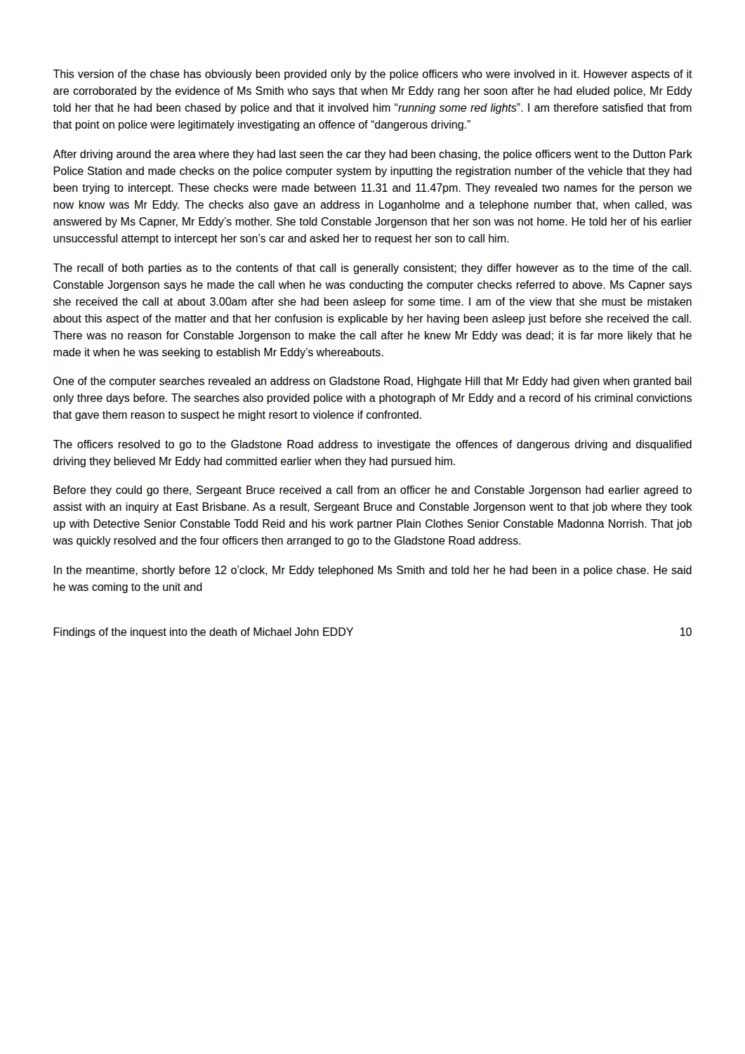This version of the chase has obviously been provided only by the police officers who were involved in it. However aspects of it are corroborated by the evidence of Ms Smith who says that when Mr Eddy rang her soon after he had eluded police, Mr Eddy told her that he had been chased by police and that it involved him “running some red lights”. I am therefore satisfied that from that point on police were legitimately investigating an offence of “dangerous driving.”
After driving around the area where they had last seen the car they had been chasing, the police officers went to the Dutton Park Police Station and made checks on the police computer system by inputting the registration number of the vehicle that they had been trying to intercept. These checks were made between 11.31 and 11.47pm. They revealed two names for the person we now know was Mr Eddy. The checks also gave an address in Loganholme and a telephone number that, when called, was answered by Ms Capner, Mr Eddy’s mother. She told Constable Jorgenson that her son was not home. He told her of his earlier unsuccessful attempt to intercept her son’s car and asked her to request her son to call him.
The recall of both parties as to the contents of that call is generally consistent; they differ however as to the time of the call. Constable Jorgenson says he made the call when he was conducting the computer checks referred to above. Ms Capner says she received the call at about 3.00am after she had been asleep for some time. I am of the view that she must be mistaken about this aspect of the matter and that her confusion is explicable by her having been asleep just before she received the call. There was no reason for Constable Jorgenson to make the call after he knew Mr Eddy was dead; it is far more likely that he made it when he was seeking to establish Mr Eddy’s whereabouts.
One of the computer searches revealed an address on Gladstone Road, Highgate Hill that Mr Eddy had given when granted bail only three days before. The searches also provided police with a photograph of Mr Eddy and a record of his criminal convictions that gave them reason to suspect he might resort to violence if confronted.
The officers resolved to go to the Gladstone Road address to investigate the offences of dangerous driving and disqualified driving they believed Mr Eddy had committed earlier when they had pursued him.
Before they could go there, Sergeant Bruce received a call from an officer he and Constable Jorgenson had earlier agreed to assist with an inquiry at East Brisbane. As a result, Sergeant Bruce and Constable Jorgenson went to that job where they took up with Detective Senior Constable Todd Reid and his work partner Plain Clothes Senior Constable Madonna Norrish. That job was quickly resolved and the four officers then arranged to go to the Gladstone Road address.
In the meantime, shortly before 12 o’clock, Mr Eddy telephoned Ms Smith and told her he had been in a police chase. He said he was coming to the unit and
Findings of the inquest into the death of Michael John EDDY 10